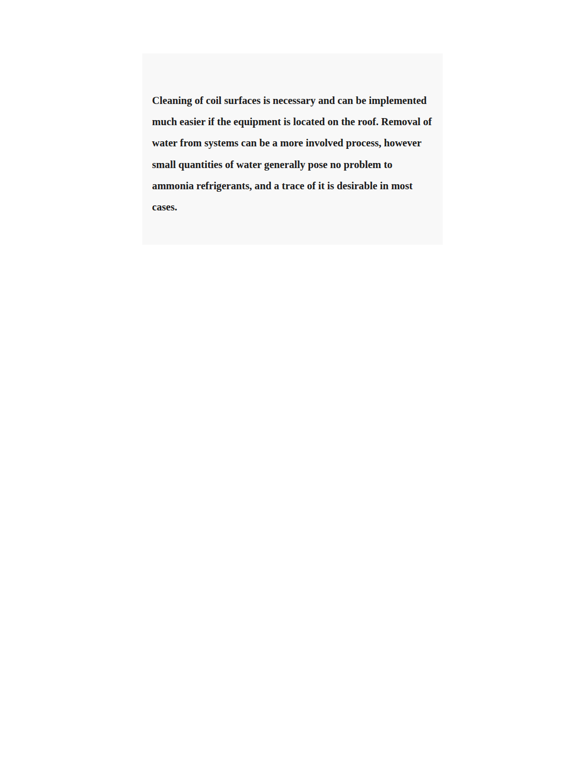Cleaning of coil surfaces is necessary and can be implemented much easier if the equipment is located on the roof. Removal of water from systems can be a more involved process, however small quantities of water generally pose no problem to ammonia refrigerants, and a trace of it is desirable in most cases.